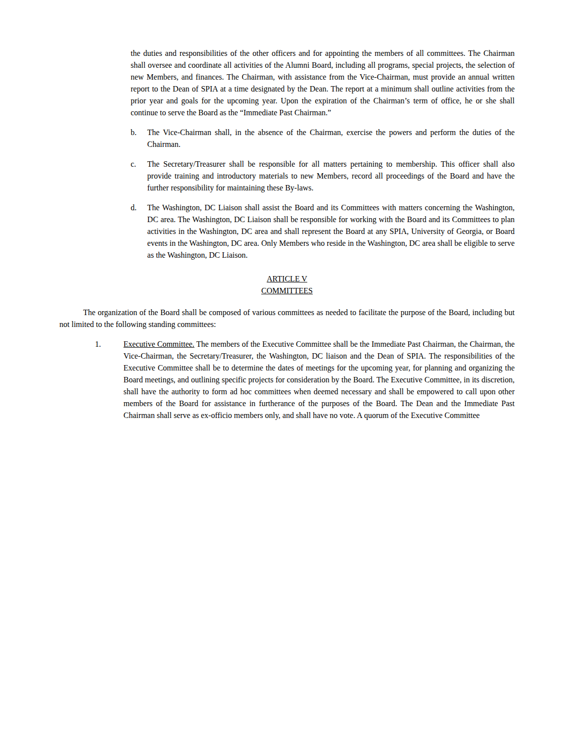the duties and responsibilities of the other officers and for appointing the members of all committees. The Chairman shall oversee and coordinate all activities of the Alumni Board, including all programs, special projects, the selection of new Members, and finances. The Chairman, with assistance from the Vice-Chairman, must provide an annual written report to the Dean of SPIA at a time designated by the Dean. The report at a minimum shall outline activities from the prior year and goals for the upcoming year. Upon the expiration of the Chairman’s term of office, he or she shall continue to serve the Board as the “Immediate Past Chairman.”
b.
The Vice-Chairman shall, in the absence of the Chairman, exercise the powers and perform the duties of the Chairman.
c.
The Secretary/Treasurer shall be responsible for all matters pertaining to membership. This officer shall also provide training and introductory materials to new Members, record all proceedings of the Board and have the further responsibility for maintaining these By-laws.
d.
The Washington, DC Liaison shall assist the Board and its Committees with matters concerning the Washington, DC area. The Washington, DC Liaison shall be responsible for working with the Board and its Committees to plan activities in the Washington, DC area and shall represent the Board at any SPIA, University of Georgia, or Board events in the Washington, DC area. Only Members who reside in the Washington, DC area shall be eligible to serve as the Washington, DC Liaison.
ARTICLE V
COMMITTEES
The organization of the Board shall be composed of various committees as needed to facilitate the purpose of the Board, including but not limited to the following standing committees:
1.
Executive Committee. The members of the Executive Committee shall be the Immediate Past Chairman, the Chairman, the Vice-Chairman, the Secretary/Treasurer, the Washington, DC liaison and the Dean of SPIA. The responsibilities of the Executive Committee shall be to determine the dates of meetings for the upcoming year, for planning and organizing the Board meetings, and outlining specific projects for consideration by the Board. The Executive Committee, in its discretion, shall have the authority to form ad hoc committees when deemed necessary and shall be empowered to call upon other members of the Board for assistance in furtherance of the purposes of the Board. The Dean and the Immediate Past Chairman shall serve as ex-officio members only, and shall have no vote. A quorum of the Executive Committee